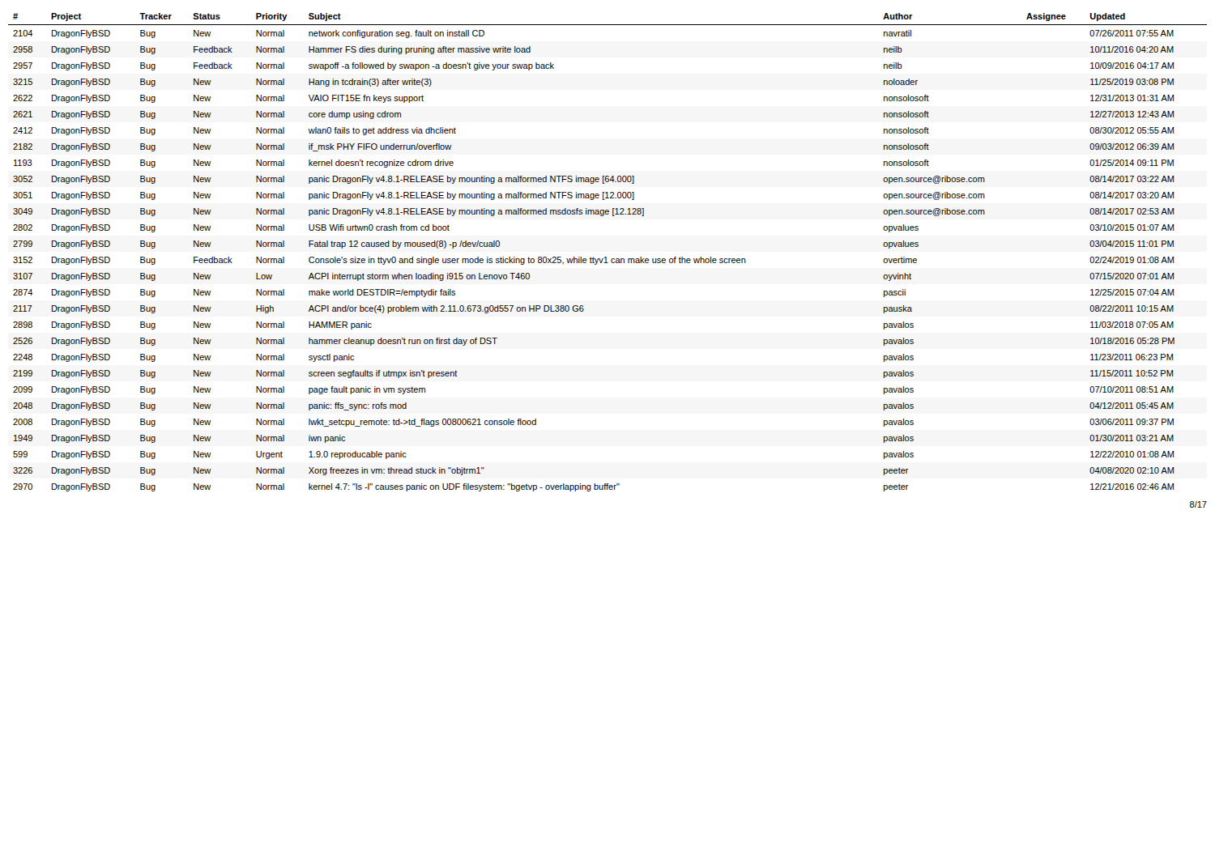| # | Project | Tracker | Status | Priority | Subject | Author | Assignee | Updated |
| --- | --- | --- | --- | --- | --- | --- | --- | --- |
| 2104 | DragonFlyBSD | Bug | New | Normal | network configuration seg. fault on install CD | navratil | | 07/26/2011 07:55 AM |
| 2958 | DragonFlyBSD | Bug | Feedback | Normal | Hammer FS dies during pruning after massive write load | neilb | | 10/11/2016 04:20 AM |
| 2957 | DragonFlyBSD | Bug | Feedback | Normal | swapoff -a followed by swapon -a doesn't give your swap back | neilb | | 10/09/2016 04:17 AM |
| 3215 | DragonFlyBSD | Bug | New | Normal | Hang in tcdrain(3) after write(3) | noloader | | 11/25/2019 03:08 PM |
| 2622 | DragonFlyBSD | Bug | New | Normal | VAIO FIT15E fn keys support | nonsolosoft | | 12/31/2013 01:31 AM |
| 2621 | DragonFlyBSD | Bug | New | Normal | core dump using cdrom | nonsolosoft | | 12/27/2013 12:43 AM |
| 2412 | DragonFlyBSD | Bug | New | Normal | wlan0 fails to get address via dhclient | nonsolosoft | | 08/30/2012 05:55 AM |
| 2182 | DragonFlyBSD | Bug | New | Normal | if_msk PHY FIFO underrun/overflow | nonsolosoft | | 09/03/2012 06:39 AM |
| 1193 | DragonFlyBSD | Bug | New | Normal | kernel doesn't recognize cdrom drive | nonsolosoft | | 01/25/2014 09:11 PM |
| 3052 | DragonFlyBSD | Bug | New | Normal | panic DragonFly v4.8.1-RELEASE by mounting a malformed NTFS image [64.000] | open.source@ribose.com | | 08/14/2017 03:22 AM |
| 3051 | DragonFlyBSD | Bug | New | Normal | panic DragonFly v4.8.1-RELEASE by mounting a malformed NTFS image [12.000] | open.source@ribose.com | | 08/14/2017 03:20 AM |
| 3049 | DragonFlyBSD | Bug | New | Normal | panic DragonFly v4.8.1-RELEASE by mounting a malformed msdosfs image [12.128] | open.source@ribose.com | | 08/14/2017 02:53 AM |
| 2802 | DragonFlyBSD | Bug | New | Normal | USB Wifi urtwn0 crash from cd boot | opvalues | | 03/10/2015 01:07 AM |
| 2799 | DragonFlyBSD | Bug | New | Normal | Fatal trap 12 caused by moused(8) -p /dev/cual0 | opvalues | | 03/04/2015 11:01 PM |
| 3152 | DragonFlyBSD | Bug | Feedback | Normal | Console's size in ttyv0 and single user mode is sticking to 80x25, while ttyv1 can make use of the whole screen | overtime | | 02/24/2019 01:08 AM |
| 3107 | DragonFlyBSD | Bug | New | Low | ACPI interrupt storm when loading i915 on Lenovo T460 | oyvinht | | 07/15/2020 07:01 AM |
| 2874 | DragonFlyBSD | Bug | New | Normal | make world DESTDIR=/emptydir fails | pascii | | 12/25/2015 07:04 AM |
| 2117 | DragonFlyBSD | Bug | New | High | ACPI and/or bce(4) problem with 2.11.0.673.g0d557 on HP DL380 G6 | pauska | | 08/22/2011 10:15 AM |
| 2898 | DragonFlyBSD | Bug | New | Normal | HAMMER panic | pavalos | | 11/03/2018 07:05 AM |
| 2526 | DragonFlyBSD | Bug | New | Normal | hammer cleanup doesn't run on first day of DST | pavalos | | 10/18/2016 05:28 PM |
| 2248 | DragonFlyBSD | Bug | New | Normal | sysctl panic | pavalos | | 11/23/2011 06:23 PM |
| 2199 | DragonFlyBSD | Bug | New | Normal | screen segfaults if utmpx isn't present | pavalos | | 11/15/2011 10:52 PM |
| 2099 | DragonFlyBSD | Bug | New | Normal | page fault panic in vm system | pavalos | | 07/10/2011 08:51 AM |
| 2048 | DragonFlyBSD | Bug | New | Normal | panic: ffs_sync: rofs mod | pavalos | | 04/12/2011 05:45 AM |
| 2008 | DragonFlyBSD | Bug | New | Normal | lwkt_setcpu_remote: td->td_flags 00800621 console flood | pavalos | | 03/06/2011 09:37 PM |
| 1949 | DragonFlyBSD | Bug | New | Normal | iwn panic | pavalos | | 01/30/2011 03:21 AM |
| 599 | DragonFlyBSD | Bug | New | Urgent | 1.9.0 reproducable panic | pavalos | | 12/22/2010 01:08 AM |
| 3226 | DragonFlyBSD | Bug | New | Normal | Xorg freezes in vm: thread stuck in "objtrm1" | peeter | | 04/08/2020 02:10 AM |
| 2970 | DragonFlyBSD | Bug | New | Normal | kernel 4.7: "ls -l" causes panic on UDF filesystem: "bgetvp - overlapping buffer" | peeter | | 12/21/2016 02:46 AM |
8/17